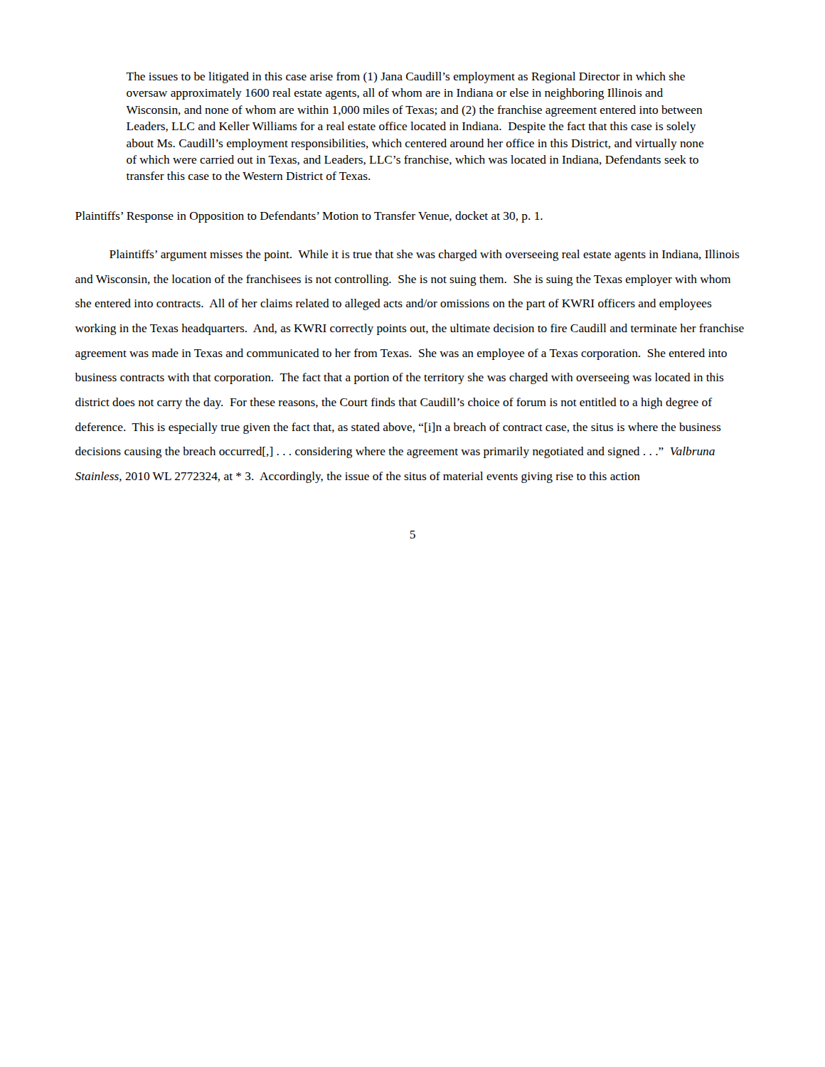The issues to be litigated in this case arise from (1) Jana Caudill’s employment as Regional Director in which she oversaw approximately 1600 real estate agents, all of whom are in Indiana or else in neighboring Illinois and Wisconsin, and none of whom are within 1,000 miles of Texas; and (2) the franchise agreement entered into between Leaders, LLC and Keller Williams for a real estate office located in Indiana. Despite the fact that this case is solely about Ms. Caudill’s employment responsibilities, which centered around her office in this District, and virtually none of which were carried out in Texas, and Leaders, LLC’s franchise, which was located in Indiana, Defendants seek to transfer this case to the Western District of Texas.
Plaintiffs’ Response in Opposition to Defendants’ Motion to Transfer Venue, docket at 30, p. 1.
Plaintiffs’ argument misses the point. While it is true that she was charged with overseeing real estate agents in Indiana, Illinois and Wisconsin, the location of the franchisees is not controlling. She is not suing them. She is suing the Texas employer with whom she entered into contracts. All of her claims related to alleged acts and/or omissions on the part of KWRI officers and employees working in the Texas headquarters. And, as KWRI correctly points out, the ultimate decision to fire Caudill and terminate her franchise agreement was made in Texas and communicated to her from Texas. She was an employee of a Texas corporation. She entered into business contracts with that corporation. The fact that a portion of the territory she was charged with overseeing was located in this district does not carry the day. For these reasons, the Court finds that Caudill’s choice of forum is not entitled to a high degree of deference. This is especially true given the fact that, as stated above, “[i]n a breach of contract case, the situs is where the business decisions causing the breach occurred[,] . . . considering where the agreement was primarily negotiated and signed . . .” Valbruna Stainless, 2010 WL 2772324, at * 3. Accordingly, the issue of the situs of material events giving rise to this action
5